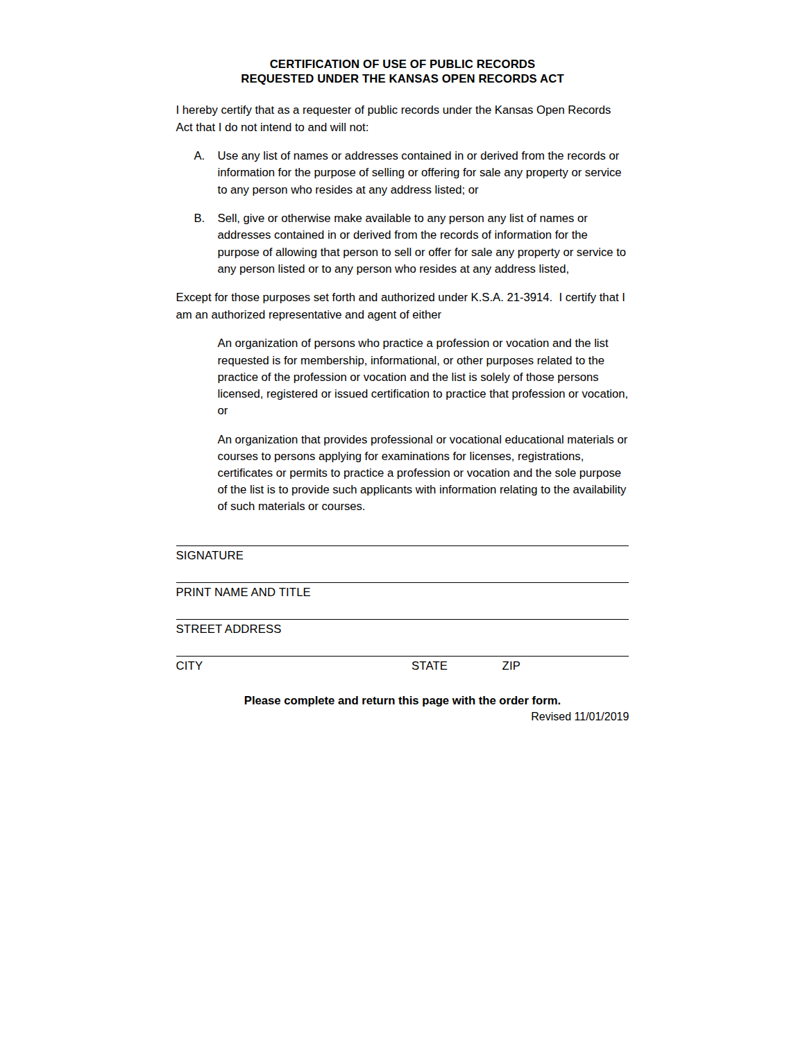CERTIFICATION OF USE OF PUBLIC RECORDS REQUESTED UNDER THE KANSAS OPEN RECORDS ACT
I hereby certify that as a requester of public records under the Kansas Open Records Act that I do not intend to and will not:
A. Use any list of names or addresses contained in or derived from the records or information for the purpose of selling or offering for sale any property or service to any person who resides at any address listed; or
B. Sell, give or otherwise make available to any person any list of names or addresses contained in or derived from the records of information for the purpose of allowing that person to sell or offer for sale any property or service to any person listed or to any person who resides at any address listed,
Except for those purposes set forth and authorized under K.S.A. 21-3914. I certify that I am an authorized representative and agent of either
An organization of persons who practice a profession or vocation and the list requested is for membership, informational, or other purposes related to the practice of the profession or vocation and the list is solely of those persons licensed, registered or issued certification to practice that profession or vocation, or
An organization that provides professional or vocational educational materials or courses to persons applying for examinations for licenses, registrations, certificates or permits to practice a profession or vocation and the sole purpose of the list is to provide such applicants with information relating to the availability of such materials or courses.
SIGNATURE
PRINT NAME AND TITLE
STREET ADDRESS
CITY STATE ZIP
Please complete and return this page with the order form.
Revised 11/01/2019